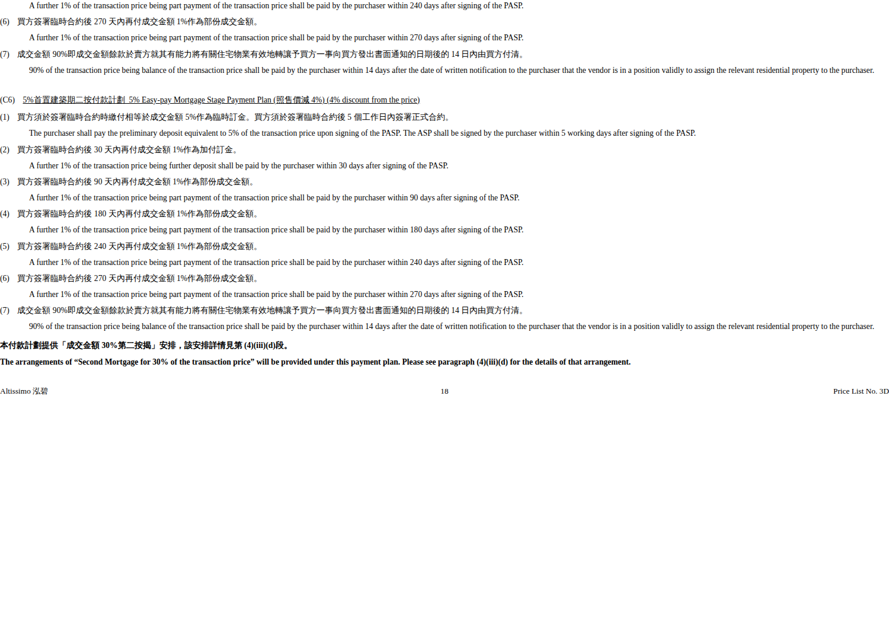A further 1% of the transaction price being part payment of the transaction price shall be paid by the purchaser within 240 days after signing of the PASP.
(6) 買方簽署臨時合約後 270 天內再付成交金額 1%作為部份成交金額。
A further 1% of the transaction price being part payment of the transaction price shall be paid by the purchaser within 270 days after signing of the PASP.
(7) 成交金額 90%即成交金額餘款於賣方就其有能力將有關住宅物業有效地轉讓予買方一事向買方發出書面通知的日期後的 14 日內由買方付清。
90% of the transaction price being balance of the transaction price shall be paid by the purchaser within 14 days after the date of written notification to the purchaser that the vendor is in a position validly to assign the relevant residential property to the purchaser.
(C6) 5%首置建築期二按付款計劃 5% Easy-pay Mortgage Stage Payment Plan (照售價減 4%) (4% discount from the price)
(1) 買方須於簽署臨時合約時繳付相等於成交金額 5%作為臨時訂金。買方須於簽署臨時合約後 5 個工作日內簽署正式合約。
The purchaser shall pay the preliminary deposit equivalent to 5% of the transaction price upon signing of the PASP. The ASP shall be signed by the purchaser within 5 working days after signing of the PASP.
(2) 買方簽署臨時合約後 30 天內再付成交金額 1%作為加付訂金。
A further 1% of the transaction price being further deposit shall be paid by the purchaser within 30 days after signing of the PASP.
(3) 買方簽署臨時合約後 90 天內再付成交金額 1%作為部份成交金額。
A further 1% of the transaction price being part payment of the transaction price shall be paid by the purchaser within 90 days after signing of the PASP.
(4) 買方簽署臨時合約後 180 天內再付成交金額 1%作為部份成交金額。
A further 1% of the transaction price being part payment of the transaction price shall be paid by the purchaser within 180 days after signing of the PASP.
(5) 買方簽署臨時合約後 240 天內再付成交金額 1%作為部份成交金額。
A further 1% of the transaction price being part payment of the transaction price shall be paid by the purchaser within 240 days after signing of the PASP.
(6) 買方簽署臨時合約後 270 天內再付成交金額 1%作為部份成交金額。
A further 1% of the transaction price being part payment of the transaction price shall be paid by the purchaser within 270 days after signing of the PASP.
(7) 成交金額 90%即成交金額餘款於賣方就其有能力將有關住宅物業有效地轉讓予買方一事向買方發出書面通知的日期後的 14 日內由買方付清。
90% of the transaction price being balance of the transaction price shall be paid by the purchaser within 14 days after the date of written notification to the purchaser that the vendor is in a position validly to assign the relevant residential property to the purchaser.
本付款計劃提供「成交金額 30%第二按揭」安排，該安排詳情見第 (4)(iii)(d)段。
The arrangements of “Second Mortgage for 30% of the transaction price” will be provided under this payment plan. Please see paragraph (4)(iii)(d) for the details of that arrangement.
Altissimo 泓碧
18
Price List No. 3D